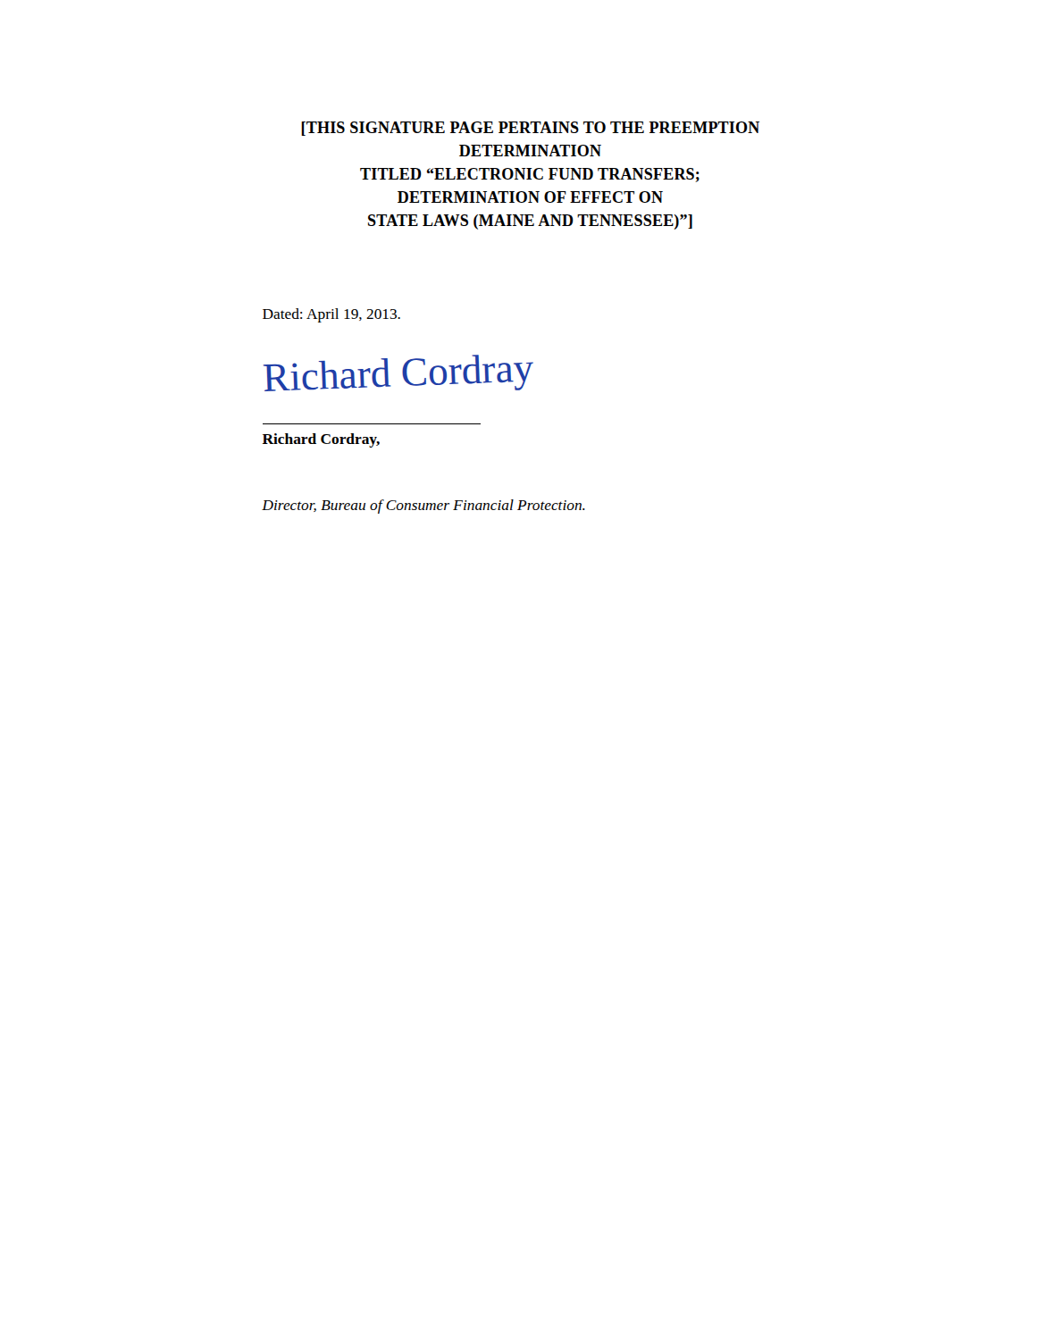[THIS SIGNATURE PAGE PERTAINS TO THE PREEMPTION DETERMINATION
TITLED “ELECTRONIC FUND TRANSFERS; DETERMINATION OF EFFECT ON
STATE LAWS (MAINE AND TENNESSEE)”]
Dated: April 19, 2013.
Richard Cordray Richard Cordray,
Director, Bureau of Consumer Financial Protection.